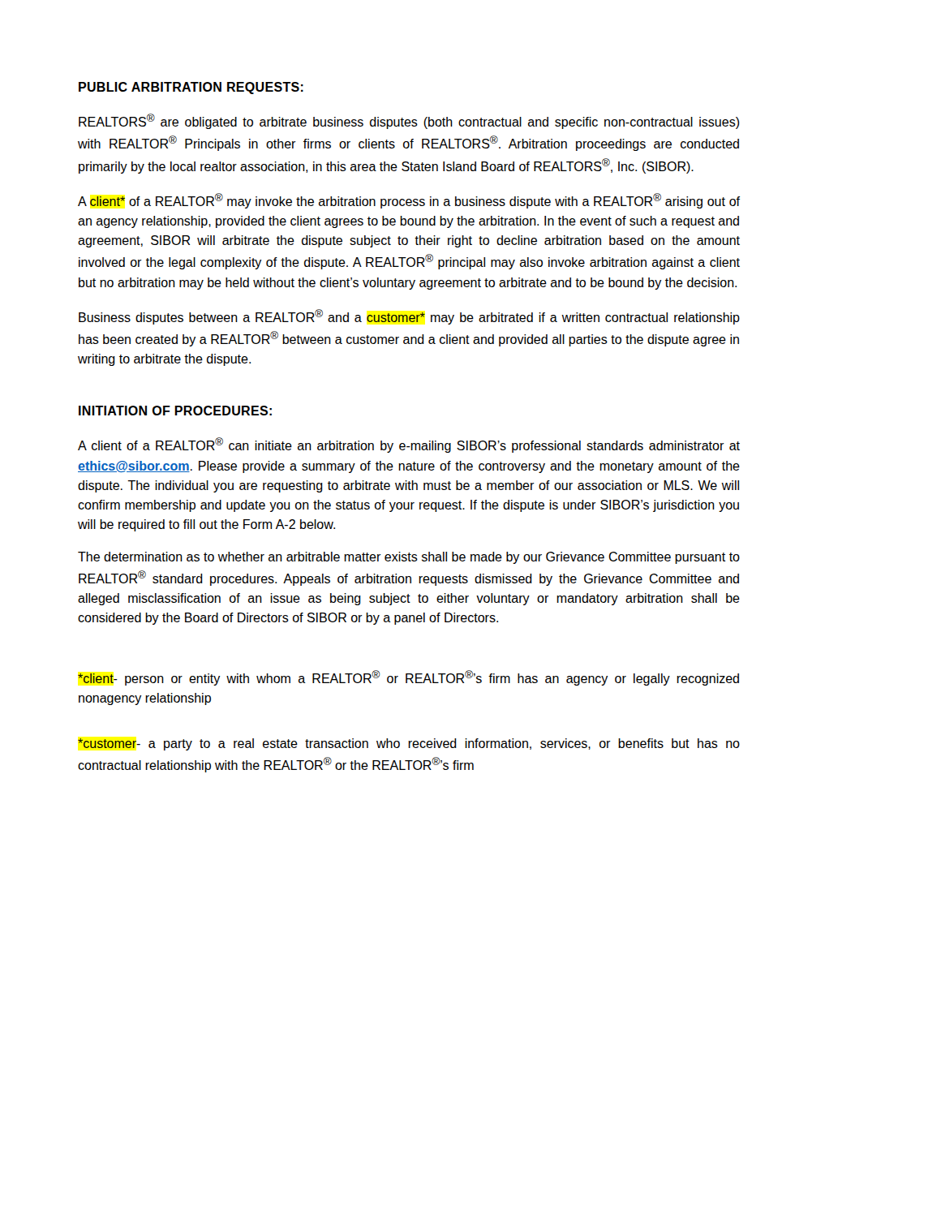PUBLIC ARBITRATION REQUESTS:
REALTORS® are obligated to arbitrate business disputes (both contractual and specific non-contractual issues) with REALTOR® Principals in other firms or clients of REALTORS®. Arbitration proceedings are conducted primarily by the local realtor association, in this area the Staten Island Board of REALTORS®, Inc. (SIBOR).
A client* of a REALTOR® may invoke the arbitration process in a business dispute with a REALTOR® arising out of an agency relationship, provided the client agrees to be bound by the arbitration. In the event of such a request and agreement, SIBOR will arbitrate the dispute subject to their right to decline arbitration based on the amount involved or the legal complexity of the dispute. A REALTOR® principal may also invoke arbitration against a client but no arbitration may be held without the client’s voluntary agreement to arbitrate and to be bound by the decision.
Business disputes between a REALTOR® and a customer* may be arbitrated if a written contractual relationship has been created by a REALTOR® between a customer and a client and provided all parties to the dispute agree in writing to arbitrate the dispute.
INITIATION OF PROCEDURES:
A client of a REALTOR® can initiate an arbitration by e-mailing SIBOR’s professional standards administrator at ethics@sibor.com. Please provide a summary of the nature of the controversy and the monetary amount of the dispute. The individual you are requesting to arbitrate with must be a member of our association or MLS. We will confirm membership and update you on the status of your request. If the dispute is under SIBOR’s jurisdiction you will be required to fill out the Form A-2 below.
The determination as to whether an arbitrable matter exists shall be made by our Grievance Committee pursuant to REALTOR® standard procedures. Appeals of arbitration requests dismissed by the Grievance Committee and alleged misclassification of an issue as being subject to either voluntary or mandatory arbitration shall be considered by the Board of Directors of SIBOR or by a panel of Directors.
*client- person or entity with whom a REALTOR® or REALTOR®’s firm has an agency or legally recognized nonagency relationship
*customer- a party to a real estate transaction who received information, services, or benefits but has no contractual relationship with the REALTOR® or the REALTOR®’s firm